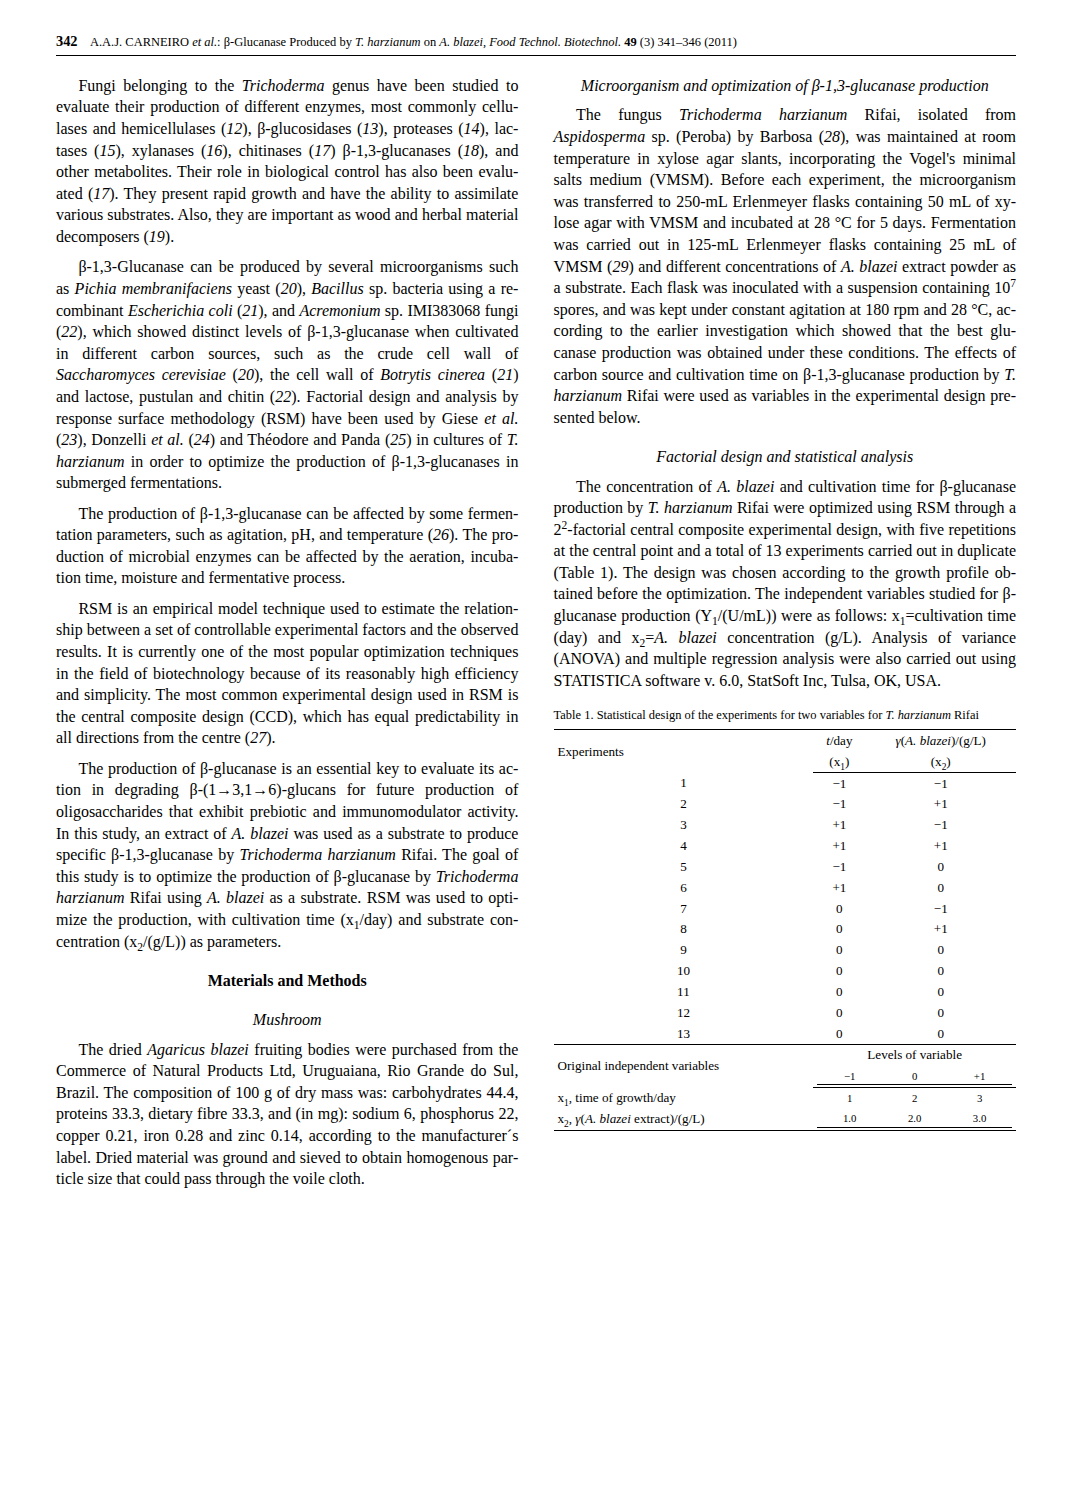342 A.A.J. CARNEIRO et al.: β-Glucanase Produced by T. harzianum on A. blazei, Food Technol. Biotechnol. 49 (3) 341–346 (2011)
Fungi belonging to the Trichoderma genus have been studied to evaluate their production of different enzymes, most commonly cellulases and hemicellulases (12), β-glucosidases (13), proteases (14), lactases (15), xylanases (16), chitinases (17) β-1,3-glucanases (18), and other metabolites. Their role in biological control has also been evaluated (17). They present rapid growth and have the ability to assimilate various substrates. Also, they are important as wood and herbal material decomposers (19).
β-1,3-Glucanase can be produced by several microorganisms such as Pichia membranifaciens yeast (20), Bacillus sp. bacteria using a recombinant Escherichia coli (21), and Acremonium sp. IMI383068 fungi (22), which showed distinct levels of β-1,3-glucanase when cultivated in different carbon sources, such as the crude cell wall of Saccharomyces cerevisiae (20), the cell wall of Botrytis cinerea (21) and lactose, pustulan and chitin (22). Factorial design and analysis by response surface methodology (RSM) have been used by Giese et al. (23), Donzelli et al. (24) and Théodore and Panda (25) in cultures of T. harzianum in order to optimize the production of β-1,3-glucanases in submerged fermentations.
The production of β-1,3-glucanase can be affected by some fermentation parameters, such as agitation, pH, and temperature (26). The production of microbial enzymes can be affected by the aeration, incubation time, moisture and fermentative process.
RSM is an empirical model technique used to estimate the relationship between a set of controllable experimental factors and the observed results. It is currently one of the most popular optimization techniques in the field of biotechnology because of its reasonably high efficiency and simplicity. The most common experimental design used in RSM is the central composite design (CCD), which has equal predictability in all directions from the centre (27).
The production of β-glucanase is an essential key to evaluate its action in degrading β-(1→3,1→6)-glucans for future production of oligosaccharides that exhibit prebiotic and immunomodulator activity. In this study, an extract of A. blazei was used as a substrate to produce specific β-1,3-glucanase by Trichoderma harzianum Rifai. The goal of this study is to optimize the production of β-glucanase by Trichoderma harzianum Rifai using A. blazei as a substrate. RSM was used to optimize the production, with cultivation time (x1/day) and substrate concentration (x2/(g/L)) as parameters.
Materials and Methods
Mushroom
The dried Agaricus blazei fruiting bodies were purchased from the Commerce of Natural Products Ltd, Uruguaiana, Rio Grande do Sul, Brazil. The composition of 100 g of dry mass was: carbohydrates 44.4, proteins 33.3, dietary fibre 33.3, and (in mg): sodium 6, phosphorus 22, copper 0.21, iron 0.28 and zinc 0.14, according to the manufacturer´s label. Dried material was ground and sieved to obtain homogenous particle size that could pass through the voile cloth.
Microorganism and optimization of β-1,3-glucanase production
The fungus Trichoderma harzianum Rifai, isolated from Aspidosperma sp. (Peroba) by Barbosa (28), was maintained at room temperature in xylose agar slants, incorporating the Vogel's minimal salts medium (VMSM). Before each experiment, the microorganism was transferred to 250-mL Erlenmeyer flasks containing 50 mL of xylose agar with VMSM and incubated at 28 °C for 5 days. Fermentation was carried out in 125-mL Erlenmeyer flasks containing 25 mL of VMSM (29) and different concentrations of A. blazei extract powder as a substrate. Each flask was inoculated with a suspension containing 107 spores, and was kept under constant agitation at 180 rpm and 28 °C, according to the earlier investigation which showed that the best glucanase production was obtained under these conditions. The effects of carbon source and cultivation time on β-1,3-glucanase production by T. harzianum Rifai were used as variables in the experimental design presented below.
Factorial design and statistical analysis
The concentration of A. blazei and cultivation time for β-glucanase production by T. harzianum Rifai were optimized using RSM through a 22-factorial central composite experimental design, with five repetitions at the central point and a total of 13 experiments carried out in duplicate (Table 1). The design was chosen according to the growth profile obtained before the optimization. The independent variables studied for β-glucanase production (Y1/(U/mL)) were as follows: x1=cultivation time (day) and x2=A. blazei concentration (g/L). Analysis of variance (ANOVA) and multiple regression analysis were also carried out using STATISTICA software v. 6.0, StatSoft Inc, Tulsa, OK, USA.
Table 1. Statistical design of the experiments for two variables for T. harzianum Rifai
| Experiments | t /day | γ ( A. blazei )/(g/L) |
| --- | --- | --- |
| (x 1 ) | (x 2 ) |
| 1 | −1 | −1 |
| 2 | −1 | +1 |
| 3 | +1 | −1 |
| 4 | +1 | +1 |
| 5 | −1 | 0 |
| 6 | +1 | 0 |
| 7 | 0 | −1 |
| 8 | 0 | +1 |
| 9 | 0 | 0 |
| 10 | 0 | 0 |
| 11 | 0 | 0 |
| 12 | 0 | 0 |
| 13 | 0 | 0 |
| Original independent variables | Levels of variable |
| / −1 / 0 / +1 / |
| x 1 , time of growth/day | / 1 / 2 / 3 / |
| x 2 , γ ( A. blazei extract)/(g/L) | / 1.0 / 2.0 / 3.0 / |